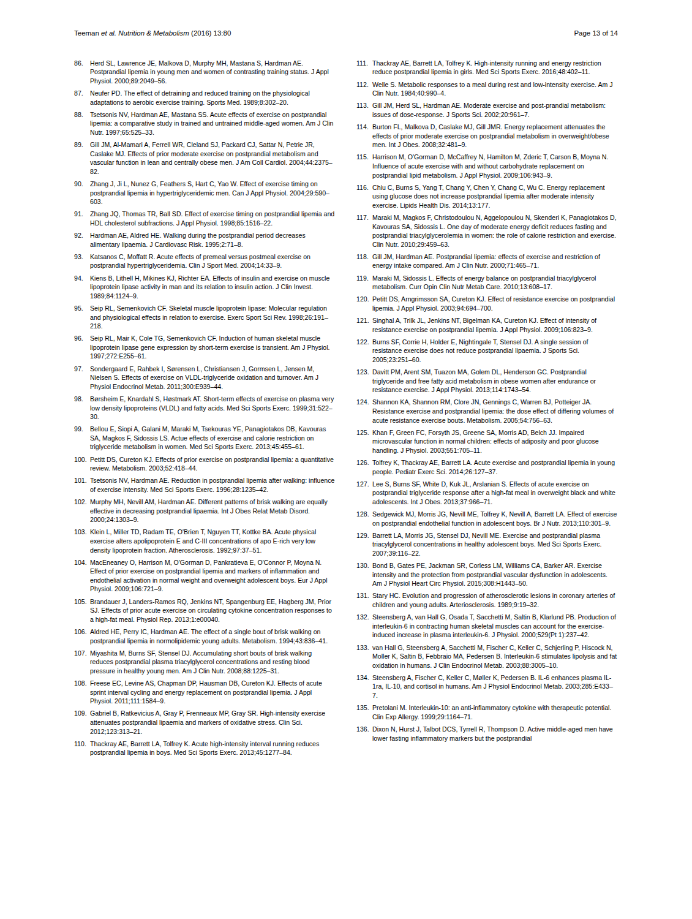Teeman et al. Nutrition & Metabolism (2016) 13:80
Page 13 of 14
Herd SL, Lawrence JE, Malkova D, Murphy MH, Mastana S, Hardman AE. Postprandial lipemia in young men and women of contrasting training status. J Appl Physiol. 2000;89:2049–56.
Neufer PD. The effect of detraining and reduced training on the physiological adaptations to aerobic exercise training. Sports Med. 1989;8:302–20.
Tsetsonis NV, Hardman AE, Mastana SS. Acute effects of exercise on postprandial lipemia: a comparative study in trained and untrained middle-aged women. Am J Clin Nutr. 1997;65:525–33.
Gill JM, Al-Mamari A, Ferrell WR, Cleland SJ, Packard CJ, Sattar N, Petrie JR, Caslake MJ. Effects of prior moderate exercise on postprandial metabolism and vascular function in lean and centrally obese men. J Am Coll Cardiol. 2004;44:2375–82.
Zhang J, Ji L, Nunez G, Feathers S, Hart C, Yao W. Effect of exercise timing on postprandial lipemia in hypertriglyceridemic men. Can J Appl Physiol. 2004;29:590–603.
Zhang JQ, Thomas TR, Ball SD. Effect of exercise timing on postprandial lipemia and HDL cholesterol subfractions. J Appl Physiol. 1998;85:1516–22.
Hardman AE, Aldred HE. Walking during the postprandial period decreases alimentary lipaemia. J Cardiovasc Risk. 1995;2:71–8.
Katsanos C, Moffatt R. Acute effects of premeal versus postmeal exercise on postprandial hypertriglyceridemia. Clin J Sport Med. 2004;14:33–9.
Kiens B, Lithell H, Mikines KJ, Richter EA. Effects of insulin and exercise on muscle lipoprotein lipase activity in man and its relation to insulin action. J Clin Invest. 1989;84:1124–9.
Seip RL, Semenkovich CF. Skeletal muscle lipoprotein lipase: Molecular regulation and physiological effects in relation to exercise. Exerc Sport Sci Rev. 1998;26:191–218.
Seip RL, Mair K, Cole TG, Semenkovich CF. Induction of human skeletal muscle lipoprotein lipase gene expression by short-term exercise is transient. Am J Physiol. 1997;272:E255–61.
Sondergaard E, Rahbek I, Sørensen L, Christiansen J, Gormsen L, Jensen M, Nielsen S. Effects of exercise on VLDL-triglyceride oxidation and turnover. Am J Physiol Endocrinol Metab. 2011;300:E939–44.
Børsheim E, Knardahl S, Høstmark AT. Short-term effects of exercise on plasma very low density lipoproteins (VLDL) and fatty acids. Med Sci Sports Exerc. 1999;31:522–30.
Bellou E, Siopi A, Galani M, Maraki M, Tsekouras YE, Panagiotakos DB, Kavouras SA, Magkos F, Sidossis LS. Actue effects of exercise and calorie restriction on triglyceride metabolism in women. Med Sci Sports Exerc. 2013;45:455–61.
Petitt DS, Cureton KJ. Effects of prior exercise on postprandial lipemia: a quantitative review. Metabolism. 2003;52:418–44.
Tsetsonis NV, Hardman AE. Reduction in postprandial lipemia after walking: influence of exercise intensity. Med Sci Sports Exerc. 1996;28:1235–42.
Murphy MH, Nevill AM, Hardman AE. Different patterns of brisk walking are equally effective in decreasing postprandial lipaemia. Int J Obes Relat Metab Disord. 2000;24:1303–9.
Klein L, Miller TD, Radam TE, O'Brien T, Nguyen TT, Kottke BA. Acute physical exercise alters apolipoprotein E and C-III concentrations of apo E-rich very low density lipoprotein fraction. Atherosclerosis. 1992;97:37–51.
MacEneaney O, Harrison M, O'Gorman D, Pankratieva E, O'Connor P, Moyna N. Effect of prior exercise on postprandial lipemia and markers of inflammation and endothelial activation in normal weight and overweight adolescent boys. Eur J Appl Physiol. 2009;106:721–9.
Brandauer J, Landers-Ramos RQ, Jenkins NT, Spangenburg EE, Hagberg JM, Prior SJ. Effects of prior acute exercise on circulating cytokine concentration responses to a high-fat meal. Physiol Rep. 2013;1:e00040.
Aldred HE, Perry IC, Hardman AE. The effect of a single bout of brisk walking on postprandial lipemia in normolipidemic young adults. Metabolism. 1994;43:836–41.
Miyashita M, Burns SF, Stensel DJ. Accumulating short bouts of brisk walking reduces postprandial plasma triacylglycerol concentrations and resting blood pressure in healthy young men. Am J Clin Nutr. 2008;88:1225–31.
Freese EC, Levine AS, Chapman DP, Hausman DB, Cureton KJ. Effects of acute sprint interval cycling and energy replacement on postprandial lipemia. J Appl Physiol. 2011;111:1584–9.
Gabriel B, Ratkevicius A, Gray P, Frenneaux MP, Gray SR. High-intensity exercise attenuates postprandial lipaemia and markers of oxidative stress. Clin Sci. 2012;123:313–21.
Thackray AE, Barrett LA, Tolfrey K. Acute high-intensity interval running reduces postprandial lipemia in boys. Med Sci Sports Exerc. 2013;45:1277–84.
Thackray AE, Barrett LA, Tolfrey K. High-intensity running and energy restriction reduce postprandial lipemia in girls. Med Sci Sports Exerc. 2016;48:402–11.
Welle S. Metabolic responses to a meal during rest and low-intensity exercise. Am J Clin Nutr. 1984;40:990–4.
Gill JM, Herd SL, Hardman AE. Moderate exercise and post-prandial metabolism: issues of dose-response. J Sports Sci. 2002;20:961–7.
Burton FL, Malkova D, Caslake MJ, Gill JMR. Energy replacement attenuates the effects of prior moderate exercise on postprandial metabolism in overweight/obese men. Int J Obes. 2008;32:481–9.
Harrison M, O'Gorman D, McCaffrey N, Hamilton M, Zderic T, Carson B, Moyna N. Influence of acute exercise with and without carbohydrate replacement on postprandial lipid metabolism. J Appl Physiol. 2009;106:943–9.
Chiu C, Burns S, Yang T, Chang Y, Chen Y, Chang C, Wu C. Energy replacement using glucose does not increase postprandial lipemia after moderate intensity exercise. Lipids Health Dis. 2014;13:177.
Maraki M, Magkos F, Christodoulou N, Aggelopoulou N, Skenderi K, Panagiotakos D, Kavouras SA, Sidossis L. One day of moderate energy deficit reduces fasting and postprandial triacylglycerolemia in women: the role of calorie restriction and exercise. Clin Nutr. 2010;29:459–63.
Gill JM, Hardman AE. Postprandial lipemia: effects of exercise and restriction of energy intake compared. Am J Clin Nutr. 2000;71:465–71.
Maraki M, Sidossis L. Effects of energy balance on postprandial triacylglycerol metabolism. Curr Opin Clin Nutr Metab Care. 2010;13:608–17.
Petitt DS, Arngrimsson SA, Cureton KJ. Effect of resistance exercise on postprandial lipemia. J Appl Physiol. 2003;94:694–700.
Singhal A, Trilk JL, Jenkins NT, Bigelman KA, Cureton KJ. Effect of intensity of resistance exercise on postprandial lipemia. J Appl Physiol. 2009;106:823–9.
Burns SF, Corrie H, Holder E, Nightingale T, Stensel DJ. A single session of resistance exercise does not reduce postprandial lipaemia. J Sports Sci. 2005;23:251–60.
Davitt PM, Arent SM, Tuazon MA, Golem DL, Henderson GC. Postprandial triglyceride and free fatty acid metabolism in obese women after endurance or resistance exercise. J Appl Physiol. 2013;114:1743–54.
Shannon KA, Shannon RM, Clore JN, Gennings C, Warren BJ, Potteiger JA. Resistance exercise and postprandial lipemia: the dose effect of differing volumes of acute resistance exercise bouts. Metabolism. 2005;54:756–63.
Khan F, Green FC, Forsyth JS, Greene SA, Morris AD, Belch JJ. Impaired microvascular function in normal children: effects of adiposity and poor glucose handling. J Physiol. 2003;551:705–11.
Tolfrey K, Thackray AE, Barrett LA. Acute exercise and postprandial lipemia in young people. Pediatr Exerc Sci. 2014;26:127–37.
Lee S, Burns SF, White D, Kuk JL, Arslanian S. Effects of acute exercise on postprandial triglyceride response after a high-fat meal in overweight black and white adolescents. Int J Obes. 2013;37:966–71.
Sedgewick MJ, Morris JG, Nevill ME, Tolfrey K, Nevill A, Barrett LA. Effect of exercise on postprandial endothelial function in adolescent boys. Br J Nutr. 2013;110:301–9.
Barrett LA, Morris JG, Stensel DJ, Nevill ME. Exercise and postprandial plasma triacylglycerol concentrations in healthy adolescent boys. Med Sci Sports Exerc. 2007;39:116–22.
Bond B, Gates PE, Jackman SR, Corless LM, Williams CA, Barker AR. Exercise intensity and the protection from postprandial vascular dysfunction in adolescents. Am J Physiol Heart Circ Physiol. 2015;308:H1443–50.
Stary HC. Evolution and progression of atherosclerotic lesions in coronary arteries of children and young adults. Arteriosclerosis. 1989;9:19–32.
Steensberg A, van Hall G, Osada T, Sacchetti M, Saltin B, Klarlund PB. Production of interleukin-6 in contracting human skeletal muscles can account for the exercise-induced increase in plasma interleukin-6. J Physiol. 2000;529(Pt 1):237–42.
van Hall G, Steensberg A, Sacchetti M, Fischer C, Keller C, Schjerling P, Hiscock N, Moller K, Saltin B, Febbraio MA, Pedersen B. Interleukin-6 stimulates lipolysis and fat oxidation in humans. J Clin Endocrinol Metab. 2003;88:3005–10.
Steensberg A, Fischer C, Keller C, Møller K, Pedersen B. IL-6 enhances plasma IL-1ra, IL-10, and cortisol in humans. Am J Physiol Endocrinol Metab. 2003;285:E433–7.
Pretolani M. Interleukin-10: an anti-inflammatory cytokine with therapeutic potential. Clin Exp Allergy. 1999;29:1164–71.
Dixon N, Hurst J, Talbot DCS, Tyrrell R, Thompson D. Active middle-aged men have lower fasting inflammatory markers but the postprandial